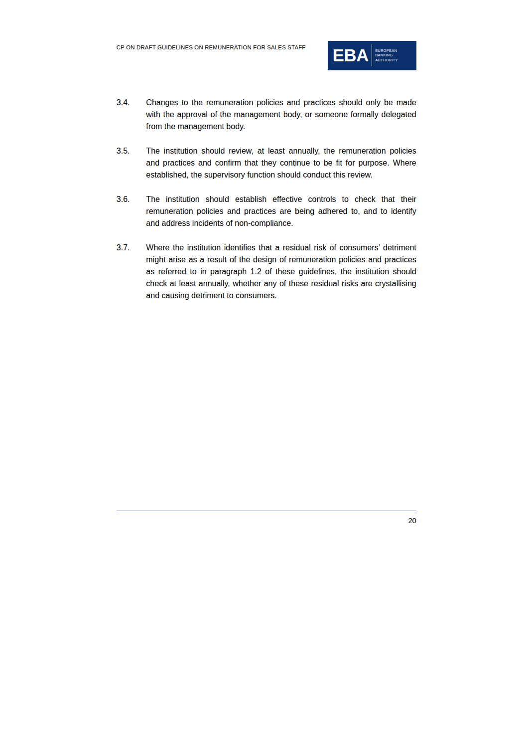CP on Draft Guidelines on Remuneration for Sales Staff
EBA European
Banking
Authority
3.4.
Changes to the remuneration policies and practices should only be made with the approval of the management body, or someone formally delegated from the management body.
3.5.
The institution should review, at least annually, the remuneration policies and practices and confirm that they continue to be fit for purpose. Where established, the supervisory function should conduct this review.
3.6.
The institution should establish effective controls to check that their remuneration policies and practices are being adhered to, and to identify and address incidents of non-compliance.
3.7.
Where the institution identifies that a residual risk of consumers’ detriment might arise as a result of the design of remuneration policies and practices as referred to in paragraph 1.2 of these guidelines, the institution should check at least annually, whether any of these residual risks are crystallising and causing detriment to consumers.
20